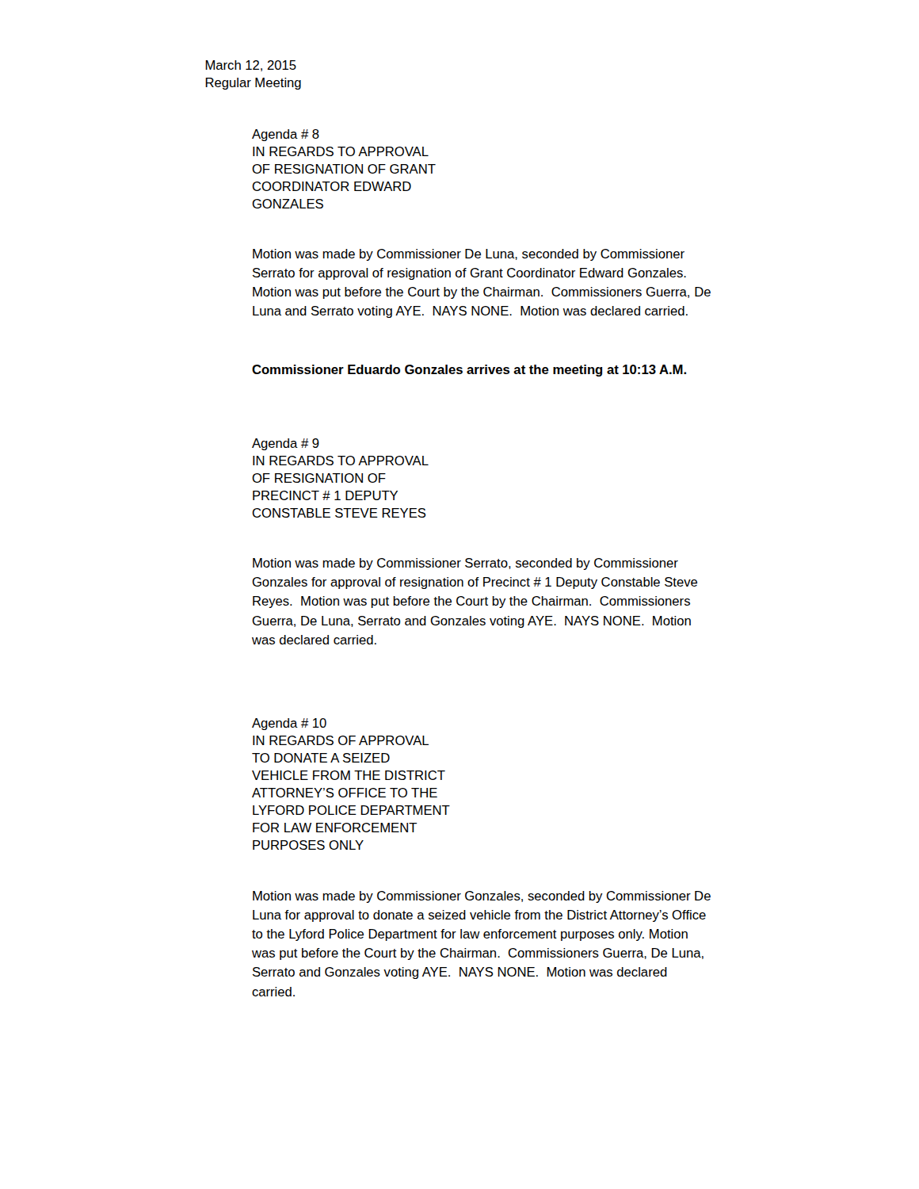March 12, 2015
Regular Meeting
Agenda # 8
IN REGARDS TO APPROVAL
OF RESIGNATION OF GRANT
COORDINATOR EDWARD
GONZALES
Motion was made by Commissioner De Luna, seconded by Commissioner Serrato for approval of resignation of Grant Coordinator Edward Gonzales. Motion was put before the Court by the Chairman. Commissioners Guerra, De Luna and Serrato voting AYE. NAYS NONE. Motion was declared carried.
Commissioner Eduardo Gonzales arrives at the meeting at 10:13 A.M.
Agenda # 9
IN REGARDS TO APPROVAL
OF RESIGNATION OF
PRECINCT # 1 DEPUTY
CONSTABLE STEVE REYES
Motion was made by Commissioner Serrato, seconded by Commissioner Gonzales for approval of resignation of Precinct # 1 Deputy Constable Steve Reyes. Motion was put before the Court by the Chairman. Commissioners Guerra, De Luna, Serrato and Gonzales voting AYE. NAYS NONE. Motion was declared carried.
Agenda # 10
IN REGARDS OF APPROVAL
TO DONATE A SEIZED
VEHICLE FROM THE DISTRICT
ATTORNEY’S OFFICE TO THE
LYFORD POLICE DEPARTMENT
FOR LAW ENFORCEMENT
PURPOSES ONLY
Motion was made by Commissioner Gonzales, seconded by Commissioner De Luna for approval to donate a seized vehicle from the District Attorney’s Office to the Lyford Police Department for law enforcement purposes only. Motion was put before the Court by the Chairman. Commissioners Guerra, De Luna, Serrato and Gonzales voting AYE. NAYS NONE. Motion was declared carried.